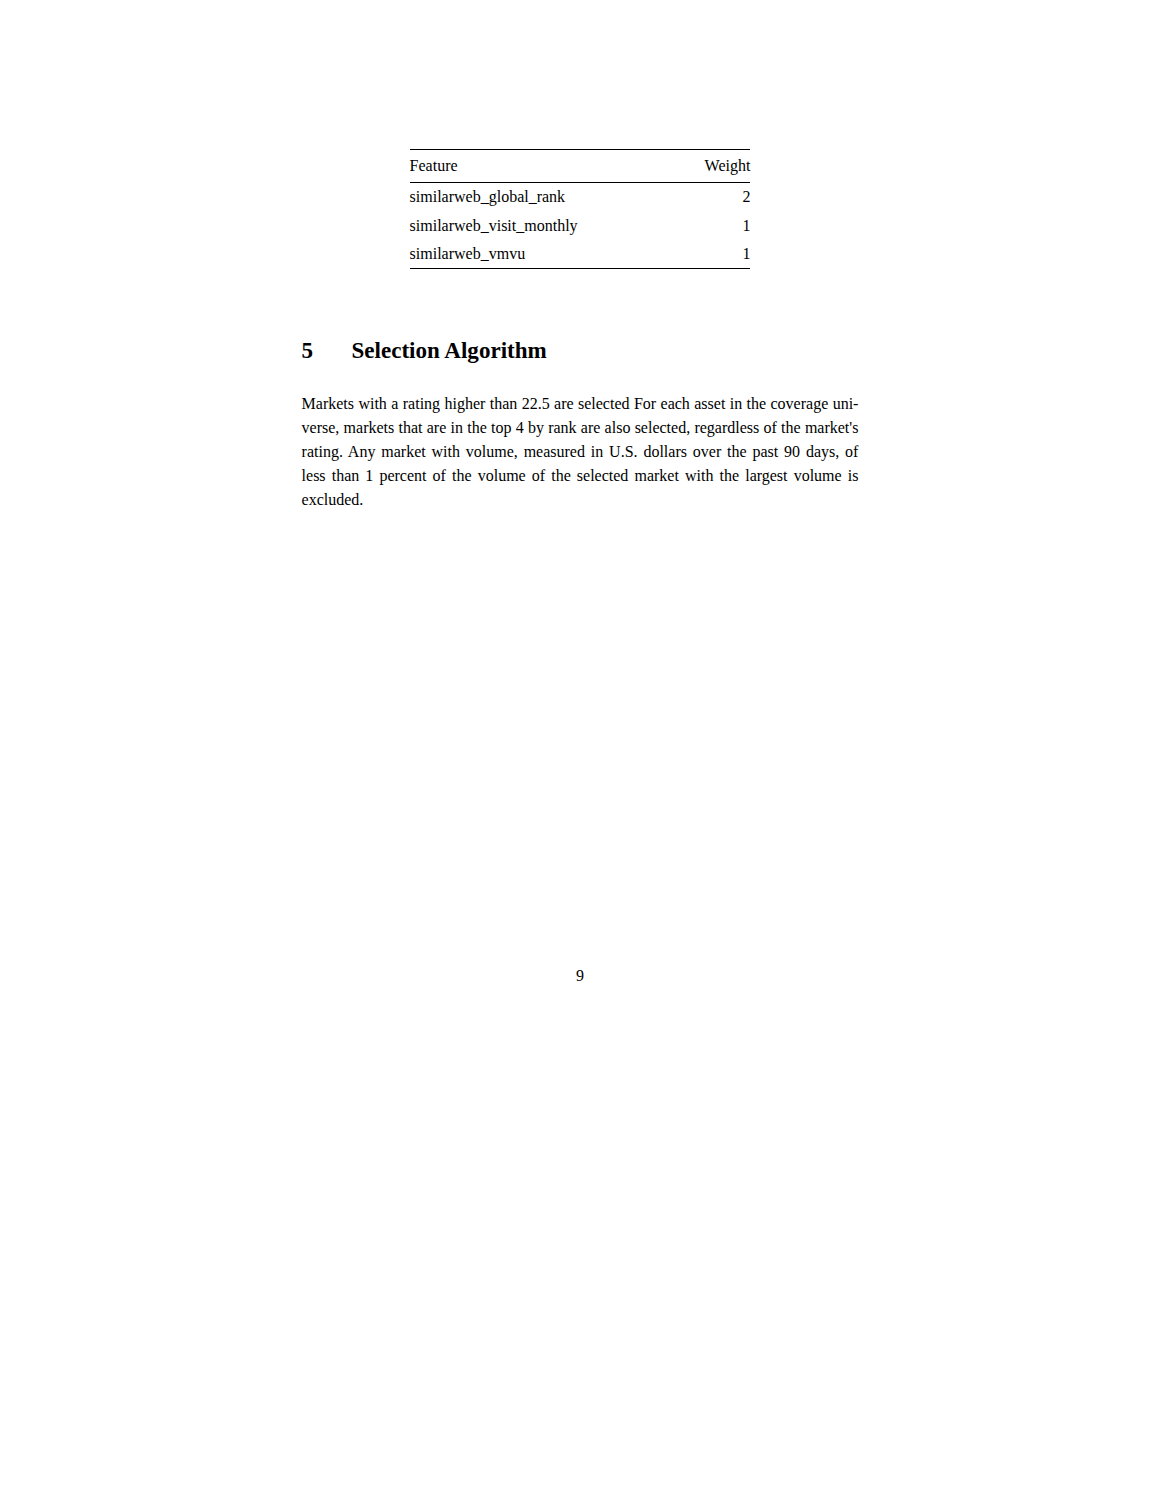| Feature | Weight |
| --- | --- |
| similarweb_global_rank | 2 |
| similarweb_visit_monthly | 1 |
| similarweb_vmvu | 1 |
5 Selection Algorithm
Markets with a rating higher than 22.5 are selected For each asset in the coverage universe, markets that are in the top 4 by rank are also selected, regardless of the market's rating. Any market with volume, measured in U.S. dollars over the past 90 days, of less than 1 percent of the volume of the selected market with the largest volume is excluded.
9